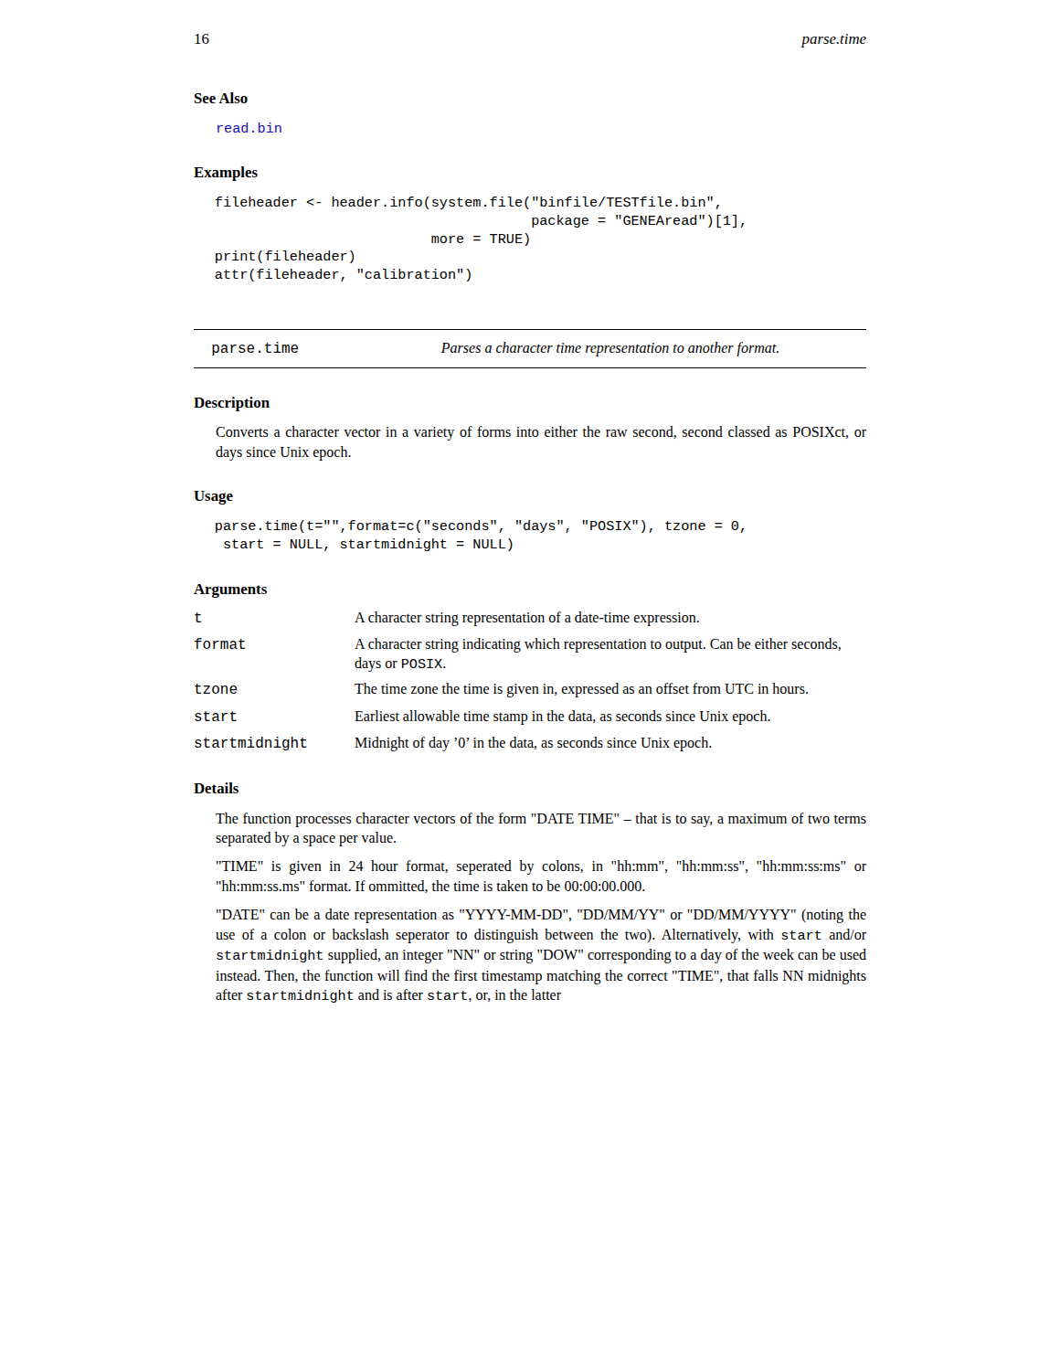16 parse.time
See Also
read.bin
Examples
fileheader <- header.info(system.file("binfile/TESTfile.bin",
                                      package = "GENEAread")[1],
                          more = TRUE)
print(fileheader)
attr(fileheader, "calibration")
parse.time Parses a character time representation to another format.
Description
Converts a character vector in a variety of forms into either the raw second, second classed as POSIXct, or days since Unix epoch.
Usage
parse.time(t="",format=c("seconds", "days", "POSIX"), tzone = 0,
 start = NULL, startmidnight = NULL)
Arguments
t
A character string representation of a date-time expression.
format
A character string indicating which representation to output. Can be either seconds, days or POSIX.
tzone
The time zone the time is given in, expressed as an offset from UTC in hours.
start
Earliest allowable time stamp in the data, as seconds since Unix epoch.
startmidnight
Midnight of day ’0’ in the data, as seconds since Unix epoch.
Details
The function processes character vectors of the form "DATE TIME" – that is to say, a maximum of two terms separated by a space per value.
"TIME" is given in 24 hour format, seperated by colons, in "hh:mm", "hh:mm:ss", "hh:mm:ss:ms" or "hh:mm:ss.ms" format. If ommitted, the time is taken to be 00:00:00.000.
"DATE" can be a date representation as "YYYY-MM-DD", "DD/MM/YY" or "DD/MM/YYYY" (noting the use of a colon or backslash seperator to distinguish between the two). Alternatively, with start and/or startmidnight supplied, an integer "NN" or string "DOW" corresponding to a day of the week can be used instead. Then, the function will find the first timestamp matching the correct "TIME", that falls NN midnights after startmidnight and is after start, or, in the latter